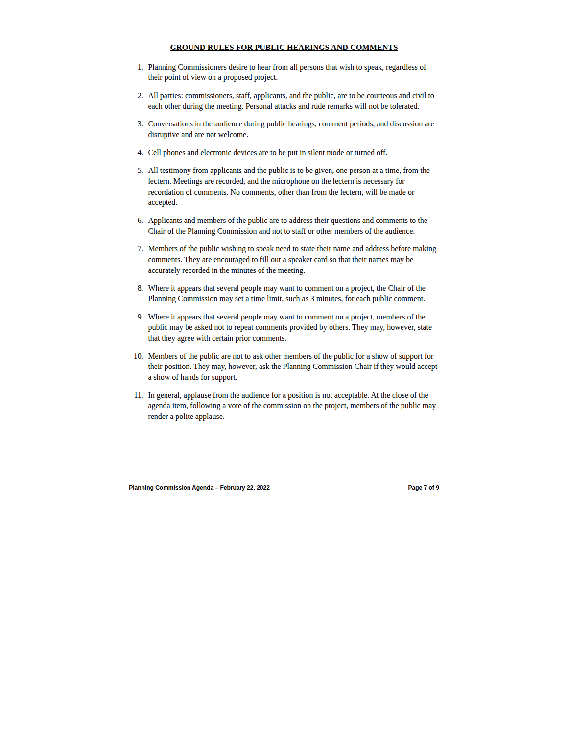GROUND RULES FOR PUBLIC HEARINGS AND COMMENTS
Planning Commissioners desire to hear from all persons that wish to speak, regardless of their point of view on a proposed project.
All parties: commissioners, staff, applicants, and the public, are to be courteous and civil to each other during the meeting. Personal attacks and rude remarks will not be tolerated.
Conversations in the audience during public hearings, comment periods, and discussion are disruptive and are not welcome.
Cell phones and electronic devices are to be put in silent mode or turned off.
All testimony from applicants and the public is to be given, one person at a time, from the lectern. Meetings are recorded, and the microphone on the lectern is necessary for recordation of comments. No comments, other than from the lectern, will be made or accepted.
Applicants and members of the public are to address their questions and comments to the Chair of the Planning Commission and not to staff or other members of the audience.
Members of the public wishing to speak need to state their name and address before making comments. They are encouraged to fill out a speaker card so that their names may be accurately recorded in the minutes of the meeting.
Where it appears that several people may want to comment on a project, the Chair of the Planning Commission may set a time limit, such as 3 minutes, for each public comment.
Where it appears that several people may want to comment on a project, members of the public may be asked not to repeat comments provided by others. They may, however, state that they agree with certain prior comments.
Members of the public are not to ask other members of the public for a show of support for their position. They may, however, ask the Planning Commission Chair if they would accept a show of hands for support.
In general, applause from the audience for a position is not acceptable. At the close of the agenda item, following a vote of the commission on the project, members of the public may render a polite applause.
Planning Commission Agenda – February 22, 2022 Page 7 of 9